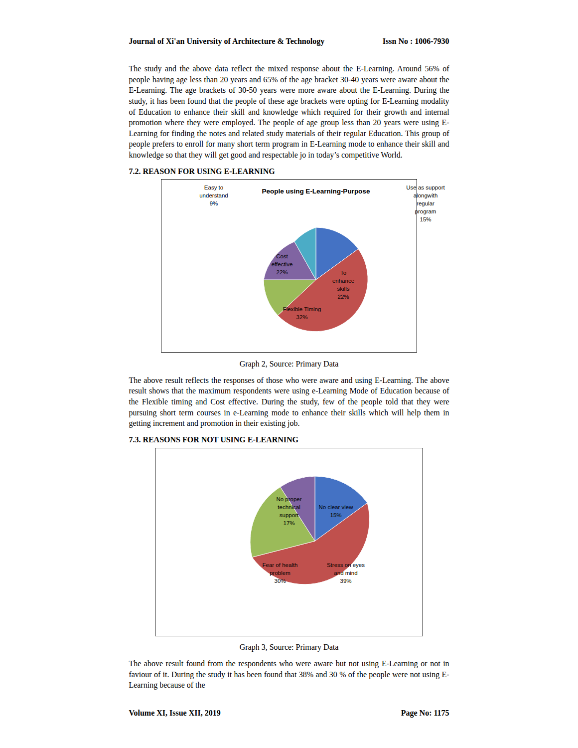Journal of Xi'an University of Architecture & Technology
Issn No : 1006-7930
The study and the above data reflect the mixed response about the E-Learning. Around 56% of people having age less than 20 years and 65% of the age bracket 30-40 years were aware about the E-Learning. The age brackets of 30-50 years were more aware about the E-Learning. During the study, it has been found that the people of these age brackets were opting for E-Learning modality of Education to enhance their skill and knowledge which required for their growth and internal promotion where they were employed. The people of age group less than 20 years were using E-Learning for finding the notes and related study materials of their regular Education. This group of people prefers to enroll for many short term program in E-Learning mode to enhance their skill and knowledge so that they will get good and respectable jo in today’s competitive World.
7.2. REASON FOR USING E-LEARNING
People using E-Learning-Purpose Easy to understand 9% Use as support alongwith regular program 15% To enhance skills 22% Flexible Timing 32% Cost effective 22%
Graph 2, Source: Primary Data
The above result reflects the responses of those who were aware and using E-Learning. The above result shows that the maximum respondents were using e-Learning Mode of Education because of the Flexible timing and Cost effective. During the study, few of the people told that they were pursuing short term courses in e-Learning mode to enhance their skills which will help them in getting increment and promotion in their existing job.
7.3. REASONS FOR NOT USING E-LEARNING
No proper technical support 17% No clear view 15% Fear of health problem 30% Stress on eyes and mind 39%
Graph 3, Source: Primary Data
The above result found from the respondents who were aware but not using E-Learning or not in faviour of it. During the study it has been found that 38% and 30 % of the people were not using E-Learning because of the
Volume XI, Issue XII, 2019
Page No: 1175